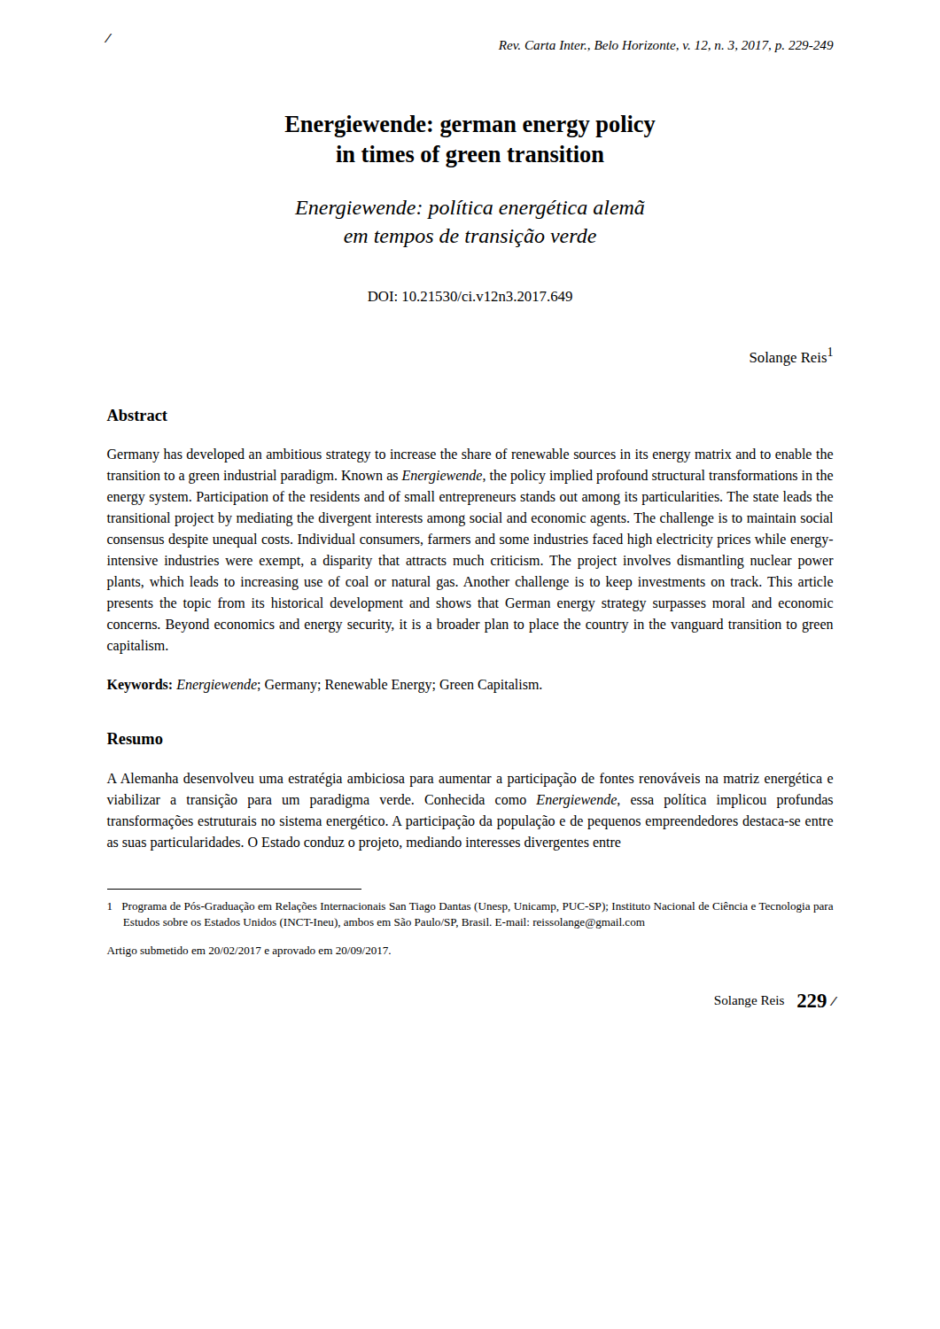⁄⁄ Rev. Carta Inter., Belo Horizonte, v. 12, n. 3, 2017, p. 229-249
Energiewende: german energy policy
in times of green transition
Energiewende: política energética alemã
em tempos de transição verde
DOI: 10.21530/ci.v12n3.2017.649
Solange Reis1
Abstract
Germany has developed an ambitious strategy to increase the share of renewable sources in its energy matrix and to enable the transition to a green industrial paradigm. Known as Energiewende, the policy implied profound structural transformations in the energy system. Participation of the residents and of small entrepreneurs stands out among its particularities. The state leads the transitional project by mediating the divergent interests among social and economic agents. The challenge is to maintain social consensus despite unequal costs. Individual consumers, farmers and some industries faced high electricity prices while energy-intensive industries were exempt, a disparity that attracts much criticism. The project involves dismantling nuclear power plants, which leads to increasing use of coal or natural gas. Another challenge is to keep investments on track. This article presents the topic from its historical development and shows that German energy strategy surpasses moral and economic concerns. Beyond economics and energy security, it is a broader plan to place the country in the vanguard transition to green capitalism.
Keywords: Energiewende; Germany; Renewable Energy; Green Capitalism.
Resumo
A Alemanha desenvolveu uma estratégia ambiciosa para aumentar a participação de fontes renováveis na matriz energética e viabilizar a transição para um paradigma verde. Conhecida como Energiewende, essa política implicou profundas transformações estruturais no sistema energético. A participação da população e de pequenos empreendedores destaca-se entre as suas particularidades. O Estado conduz o projeto, mediando interesses divergentes entre
1 Programa de Pós-Graduação em Relações Internacionais San Tiago Dantas (Unesp, Unicamp, PUC-SP); Instituto Nacional de Ciência e Tecnologia para Estudos sobre os Estados Unidos (INCT-Ineu), ambos em São Paulo/SP, Brasil. E-mail: reissolange@gmail.com
Artigo submetido em 20/02/2017 e aprovado em 20/09/2017.
Solange Reis 229⁄⁄